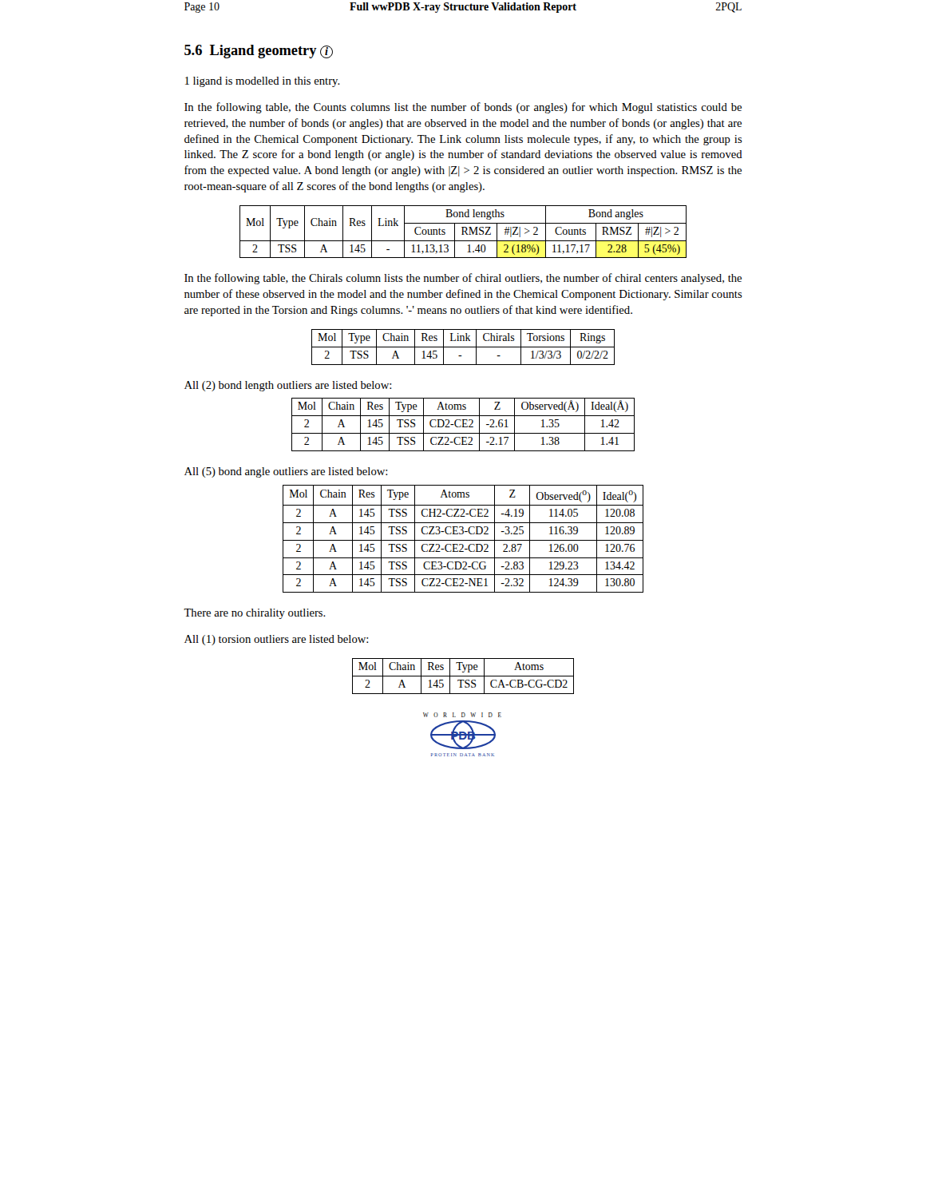Page 10
Full wwPDB X-ray Structure Validation Report
2PQL
5.6 Ligand geometry i
1 ligand is modelled in this entry.
In the following table, the Counts columns list the number of bonds (or angles) for which Mogul statistics could be retrieved, the number of bonds (or angles) that are observed in the model and the number of bonds (or angles) that are defined in the Chemical Component Dictionary. The Link column lists molecule types, if any, to which the group is linked. The Z score for a bond length (or angle) is the number of standard deviations the observed value is removed from the expected value. A bond length (or angle) with |Z| > 2 is considered an outlier worth inspection. RMSZ is the root-mean-square of all Z scores of the bond lengths (or angles).
| Mol | Type | Chain | Res | Link | Bond lengths | Bond angles |
| --- | --- | --- | --- | --- | --- | --- |
| Counts | RMSZ | #/Z/ > 2 | Counts | RMSZ | #/Z/ > 2 |
| 2 | TSS | A | 145 | - | 11,13,13 | 1.40 | 2 (18%) | 11,17,17 | 2.28 | 5 (45%) |
In the following table, the Chirals column lists the number of chiral outliers, the number of chiral centers analysed, the number of these observed in the model and the number defined in the Chemical Component Dictionary. Similar counts are reported in the Torsion and Rings columns. '-' means no outliers of that kind were identified.
| Mol | Type | Chain | Res | Link | Chirals | Torsions | Rings |
| --- | --- | --- | --- | --- | --- | --- | --- |
| 2 | TSS | A | 145 | - | - | 1/3/3/3 | 0/2/2/2 |
All (2) bond length outliers are listed below:
| Mol | Chain | Res | Type | Atoms | Z | Observed(Å) | Ideal(Å) |
| --- | --- | --- | --- | --- | --- | --- | --- |
| 2 | A | 145 | TSS | CD2-CE2 | -2.61 | 1.35 | 1.42 |
| 2 | A | 145 | TSS | CZ2-CE2 | -2.17 | 1.38 | 1.41 |
All (5) bond angle outliers are listed below:
| Mol | Chain | Res | Type | Atoms | Z | Observed( o ) | Ideal( o ) |
| --- | --- | --- | --- | --- | --- | --- | --- |
| 2 | A | 145 | TSS | CH2-CZ2-CE2 | -4.19 | 114.05 | 120.08 |
| 2 | A | 145 | TSS | CZ3-CE3-CD2 | -3.25 | 116.39 | 120.89 |
| 2 | A | 145 | TSS | CZ2-CE2-CD2 | 2.87 | 126.00 | 120.76 |
| 2 | A | 145 | TSS | CE3-CD2-CG | -2.83 | 129.23 | 134.42 |
| 2 | A | 145 | TSS | CZ2-CE2-NE1 | -2.32 | 124.39 | 130.80 |
There are no chirality outliers.
All (1) torsion outliers are listed below:
| Mol | Chain | Res | Type | Atoms |
| --- | --- | --- | --- | --- |
| 2 | A | 145 | TSS | CA-CB-CG-CD2 |
W O R L D W I D E
PDB
PROTEIN DATA BANK